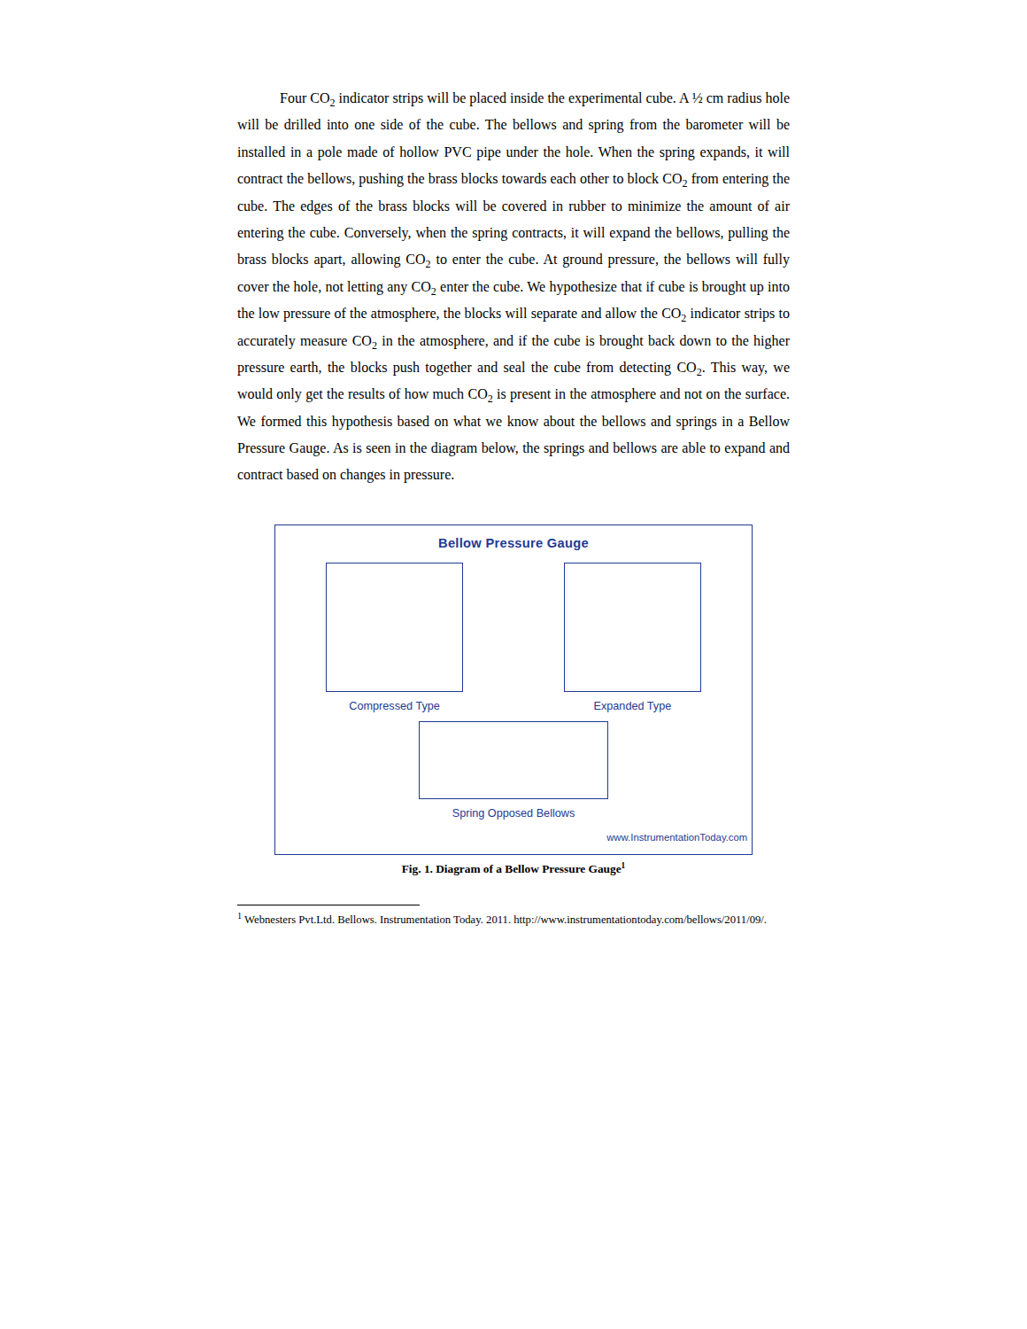Four CO2 indicator strips will be placed inside the experimental cube. A ½ cm radius hole will be drilled into one side of the cube. The bellows and spring from the barometer will be installed in a pole made of hollow PVC pipe under the hole. When the spring expands, it will contract the bellows, pushing the brass blocks towards each other to block CO2 from entering the cube. The edges of the brass blocks will be covered in rubber to minimize the amount of air entering the cube. Conversely, when the spring contracts, it will expand the bellows, pulling the brass blocks apart, allowing CO2 to enter the cube. At ground pressure, the bellows will fully cover the hole, not letting any CO2 enter the cube. We hypothesize that if cube is brought up into the low pressure of the atmosphere, the blocks will separate and allow the CO2 indicator strips to accurately measure CO2 in the atmosphere, and if the cube is brought back down to the higher pressure earth, the blocks push together and seal the cube from detecting CO2. This way, we would only get the results of how much CO2 is present in the atmosphere and not on the surface. We formed this hypothesis based on what we know about the bellows and springs in a Bellow Pressure Gauge. As is seen in the diagram below, the springs and bellows are able to expand and contract based on changes in pressure.
Bellow Pressure Gauge
Compressed Type
Expanded Type
Spring Opposed Bellows
www.InstrumentationToday.com
Fig. 1. Diagram of a Bellow Pressure Gauge1
1Webnesters Pvt.Ltd. Bellows. Instrumentation Today. 2011. http://www.instrumentationtoday.com/bellows/2011/09/.